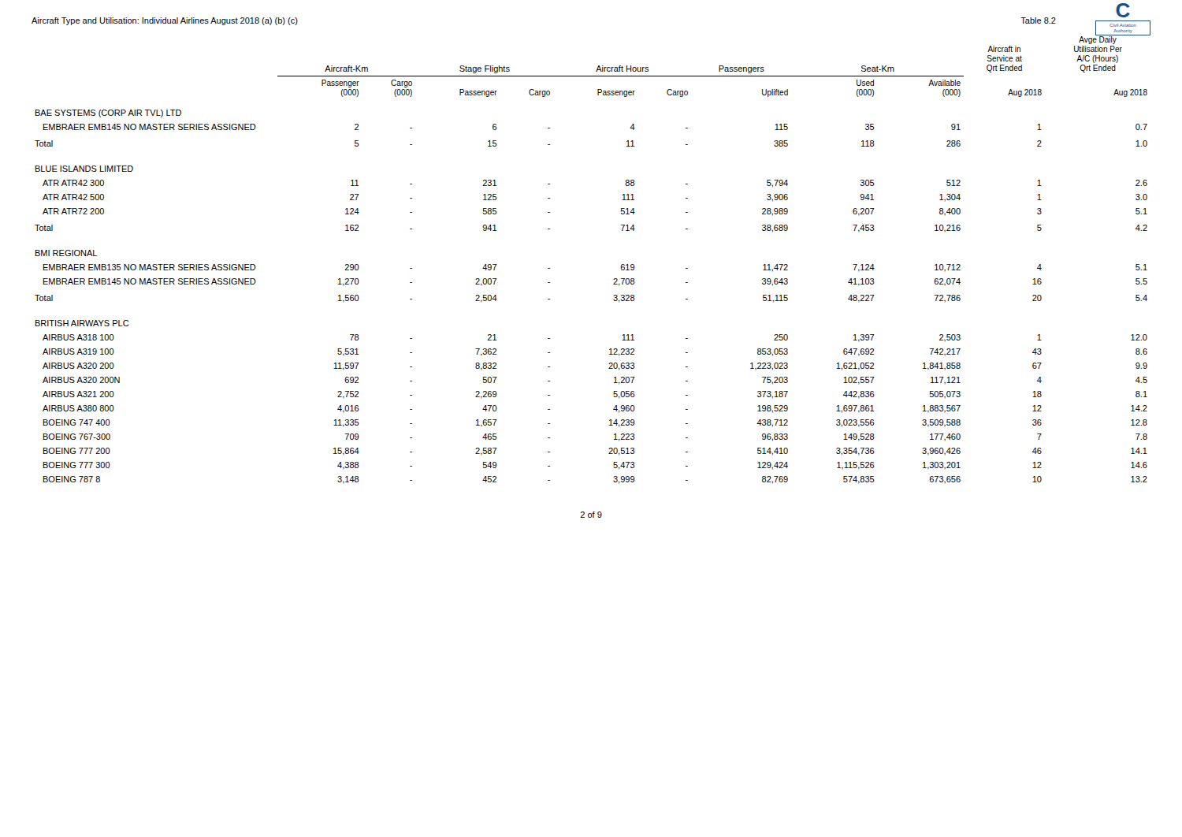Aircraft Type and Utilisation: Individual Airlines August 2018 (a) (b) (c) Table 8.2
C
Civil Aviation
Authority
| | Aircraft-Km | Stage Flights | Aircraft Hours | Passengers | Seat-Km | Aircraft in Service at Qrt Ended | Avge Daily Utilisation Per A/C (Hours) Qrt Ended |
| --- | --- | --- | --- | --- | --- | --- | --- |
| Passenger (000) | Cargo (000) | Passenger | Cargo | Passenger | Cargo | Uplifted | Used (000) | Available (000) | Aug 2018 | Aug 2018 |
| BAE SYSTEMS (CORP AIR TVL) LTD |
| EMBRAER EMB145 NO MASTER SERIES ASSIGNED | 2 | - | 6 | - | 4 | - | 115 | 35 | 91 | 1 | 0.7 |
| Total | 5 | - | 15 | - | 11 | - | 385 | 118 | 286 | 2 | 1.0 |
| BLUE ISLANDS LIMITED |
| ATR ATR42 300 | 11 | - | 231 | - | 88 | - | 5,794 | 305 | 512 | 1 | 2.6 |
| ATR ATR42 500 | 27 | - | 125 | - | 111 | - | 3,906 | 941 | 1,304 | 1 | 3.0 |
| ATR ATR72 200 | 124 | - | 585 | - | 514 | - | 28,989 | 6,207 | 8,400 | 3 | 5.1 |
| Total | 162 | - | 941 | - | 714 | - | 38,689 | 7,453 | 10,216 | 5 | 4.2 |
| BMI REGIONAL |
| EMBRAER EMB135 NO MASTER SERIES ASSIGNED | 290 | - | 497 | - | 619 | - | 11,472 | 7,124 | 10,712 | 4 | 5.1 |
| EMBRAER EMB145 NO MASTER SERIES ASSIGNED | 1,270 | - | 2,007 | - | 2,708 | - | 39,643 | 41,103 | 62,074 | 16 | 5.5 |
| Total | 1,560 | - | 2,504 | - | 3,328 | - | 51,115 | 48,227 | 72,786 | 20 | 5.4 |
| BRITISH AIRWAYS PLC |
| AIRBUS A318 100 | 78 | - | 21 | - | 111 | - | 250 | 1,397 | 2,503 | 1 | 12.0 |
| AIRBUS A319 100 | 5,531 | - | 7,362 | - | 12,232 | - | 853,053 | 647,692 | 742,217 | 43 | 8.6 |
| AIRBUS A320 200 | 11,597 | - | 8,832 | - | 20,633 | - | 1,223,023 | 1,621,052 | 1,841,858 | 67 | 9.9 |
| AIRBUS A320 200N | 692 | - | 507 | - | 1,207 | - | 75,203 | 102,557 | 117,121 | 4 | 4.5 |
| AIRBUS A321 200 | 2,752 | - | 2,269 | - | 5,056 | - | 373,187 | 442,836 | 505,073 | 18 | 8.1 |
| AIRBUS A380 800 | 4,016 | - | 470 | - | 4,960 | - | 198,529 | 1,697,861 | 1,883,567 | 12 | 14.2 |
| BOEING 747 400 | 11,335 | - | 1,657 | - | 14,239 | - | 438,712 | 3,023,556 | 3,509,588 | 36 | 12.8 |
| BOEING 767-300 | 709 | - | 465 | - | 1,223 | - | 96,833 | 149,528 | 177,460 | 7 | 7.8 |
| BOEING 777 200 | 15,864 | - | 2,587 | - | 20,513 | - | 514,410 | 3,354,736 | 3,960,426 | 46 | 14.1 |
| BOEING 777 300 | 4,388 | - | 549 | - | 5,473 | - | 129,424 | 1,115,526 | 1,303,201 | 12 | 14.6 |
| BOEING 787 8 | 3,148 | - | 452 | - | 3,999 | - | 82,769 | 574,835 | 673,656 | 10 | 13.2 |
2 of 9